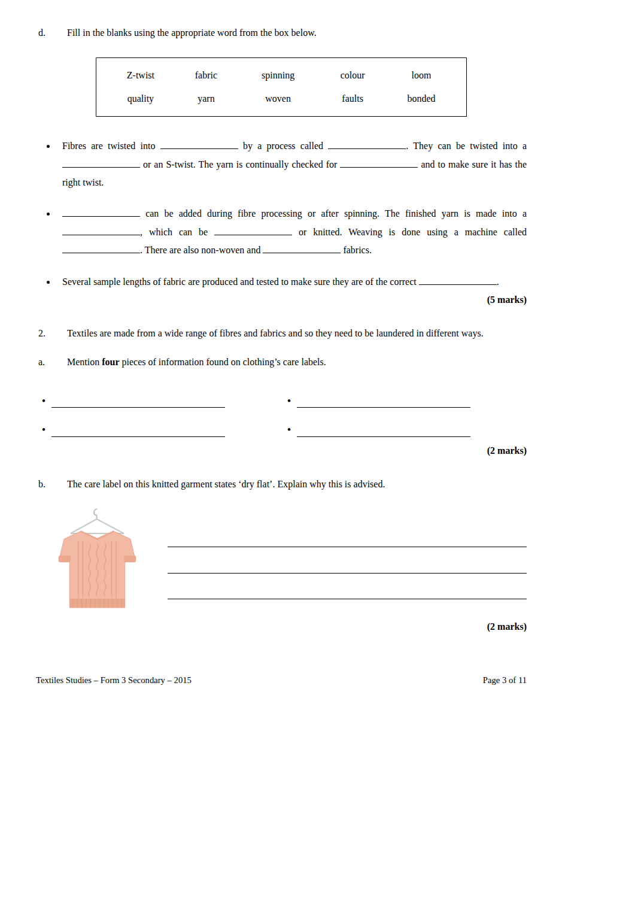d.
Fill in the blanks using the appropriate word from the box below.
| Z-twist | fabric | spinning | colour | loom |
| quality | yarn | woven | faults | bonded |
Fibres are twisted into by a process called . They can be twisted into a or an S-twist. The yarn is continually checked for and to make sure it has the right twist.
can be added during fibre processing or after spinning. The finished yarn is made into a , which can be or knitted. Weaving is done using a machine called . There are also non-woven and fabrics.
Several sample lengths of fabric are produced and tested to make sure they are of the correct . (5 marks)
2.
Textiles are made from a wide range of fibres and fabrics and so they need to be laundered in different ways.
a.
Mention four pieces of information found on clothing’s care labels.
| • | • |
| • | • |
(2 marks)
b.
The care label on this knitted garment states ‘dry flat’. Explain why this is advised.
(2 marks)
Textiles Studies – Form 3 Secondary – 2015 Page 3 of 11